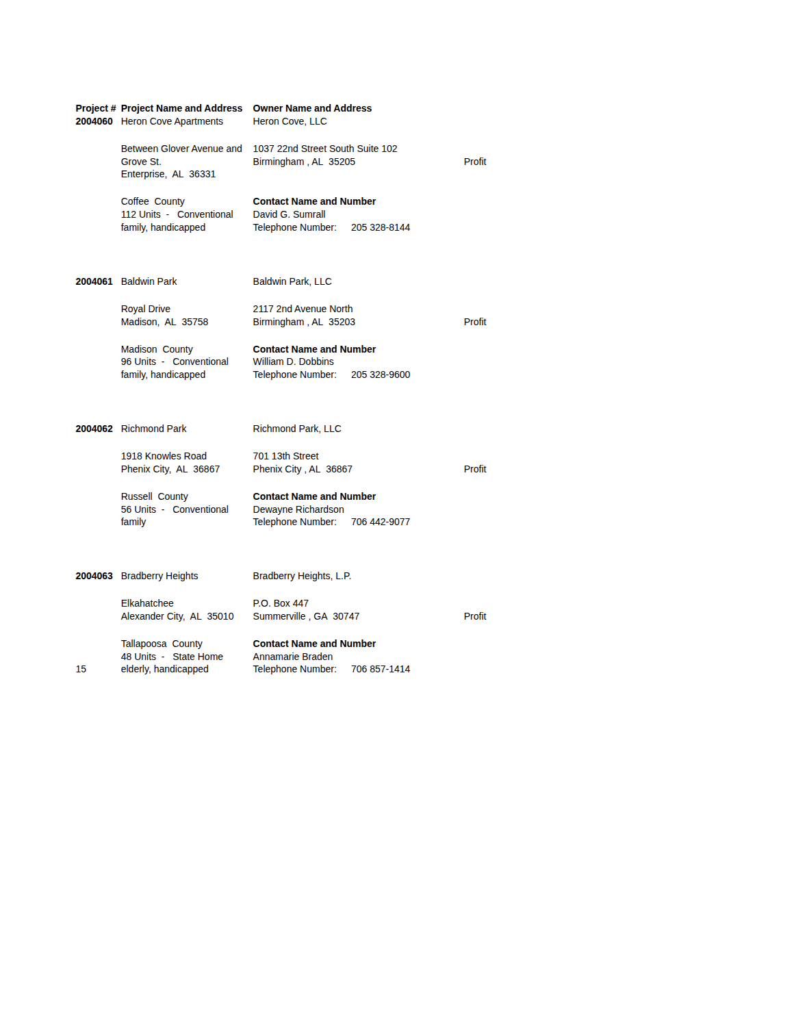| Project # | Project Name and Address | Owner Name and Address |
| 2004060 | Heron Cove Apartments | Heron Cove, LLC |
| | Between Glover Avenue and Grove St. Enterprise, AL 36331 | 1037 22nd Street South Suite 102 Birmingham , AL 35205 Profit |
| | Coffee County 112 Units - Conventional family, handicapped | Contact Name and Number David G. Sumrall Telephone Number: 205 328-8144 |
| 2004061 | Baldwin Park | Baldwin Park, LLC |
| | Royal Drive Madison, AL 35758 | 2117 2nd Avenue North Birmingham , AL 35203 Profit |
| | Madison County 96 Units - Conventional family, handicapped | Contact Name and Number William D. Dobbins Telephone Number: 205 328-9600 |
| 2004062 | Richmond Park | Richmond Park, LLC |
| | 1918 Knowles Road Phenix City, AL 36867 | 701 13th Street Phenix City , AL 36867 Profit |
| | Russell County 56 Units - Conventional family | Contact Name and Number Dewayne Richardson Telephone Number: 706 442-9077 |
| 2004063 | Bradberry Heights | Bradberry Heights, L.P. |
| | Elkahatchee Alexander City, AL 35010 | P.O. Box 447 Summerville , GA 30747 Profit |
| | Tallapoosa County 48 Units - State Home elderly, handicapped | Contact Name and Number Annamarie Braden Telephone Number: 706 857-1414 |
15